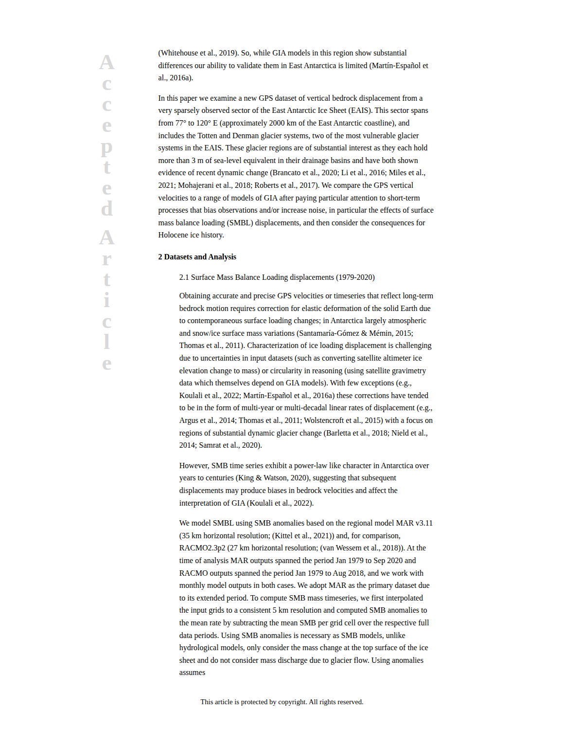Accepted Article
(Whitehouse et al., 2019). So, while GIA models in this region show substantial differences our ability to validate them in East Antarctica is limited (Martín-Español et al., 2016a).
In this paper we examine a new GPS dataset of vertical bedrock displacement from a very sparsely observed sector of the East Antarctic Ice Sheet (EAIS). This sector spans from 77° to 120° E (approximately 2000 km of the East Antarctic coastline), and includes the Totten and Denman glacier systems, two of the most vulnerable glacier systems in the EAIS. These glacier regions are of substantial interest as they each hold more than 3 m of sea-level equivalent in their drainage basins and have both shown evidence of recent dynamic change (Brancato et al., 2020; Li et al., 2016; Miles et al., 2021; Mohajerani et al., 2018; Roberts et al., 2017). We compare the GPS vertical velocities to a range of models of GIA after paying particular attention to short-term processes that bias observations and/or increase noise, in particular the effects of surface mass balance loading (SMBL) displacements, and then consider the consequences for Holocene ice history.
2 Datasets and Analysis
2.1 Surface Mass Balance Loading displacements (1979-2020)
Obtaining accurate and precise GPS velocities or timeseries that reflect long-term bedrock motion requires correction for elastic deformation of the solid Earth due to contemporaneous surface loading changes; in Antarctica largely atmospheric and snow/ice surface mass variations (Santamaría-Gómez & Mémin, 2015; Thomas et al., 2011). Characterization of ice loading displacement is challenging due to uncertainties in input datasets (such as converting satellite altimeter ice elevation change to mass) or circularity in reasoning (using satellite gravimetry data which themselves depend on GIA models). With few exceptions (e.g., Koulali et al., 2022; Martín-Español et al., 2016a) these corrections have tended to be in the form of multi-year or multi-decadal linear rates of displacement (e.g., Argus et al., 2014; Thomas et al., 2011; Wolstencroft et al., 2015) with a focus on regions of substantial dynamic glacier change (Barletta et al., 2018; Nield et al., 2014; Samrat et al., 2020).
However, SMB time series exhibit a power-law like character in Antarctica over years to centuries (King & Watson, 2020), suggesting that subsequent displacements may produce biases in bedrock velocities and affect the interpretation of GIA (Koulali et al., 2022).
We model SMBL using SMB anomalies based on the regional model MAR v3.11 (35 km horizontal resolution; (Kittel et al., 2021)) and, for comparison, RACMO2.3p2 (27 km horizontal resolution; (van Wessem et al., 2018)). At the time of analysis MAR outputs spanned the period Jan 1979 to Sep 2020 and RACMO outputs spanned the period Jan 1979 to Aug 2018, and we work with monthly model outputs in both cases. We adopt MAR as the primary dataset due to its extended period. To compute SMB mass timeseries, we first interpolated the input grids to a consistent 5 km resolution and computed SMB anomalies to the mean rate by subtracting the mean SMB per grid cell over the respective full data periods. Using SMB anomalies is necessary as SMB models, unlike hydrological models, only consider the mass change at the top surface of the ice sheet and do not consider mass discharge due to glacier flow. Using anomalies assumes
This article is protected by copyright. All rights reserved.